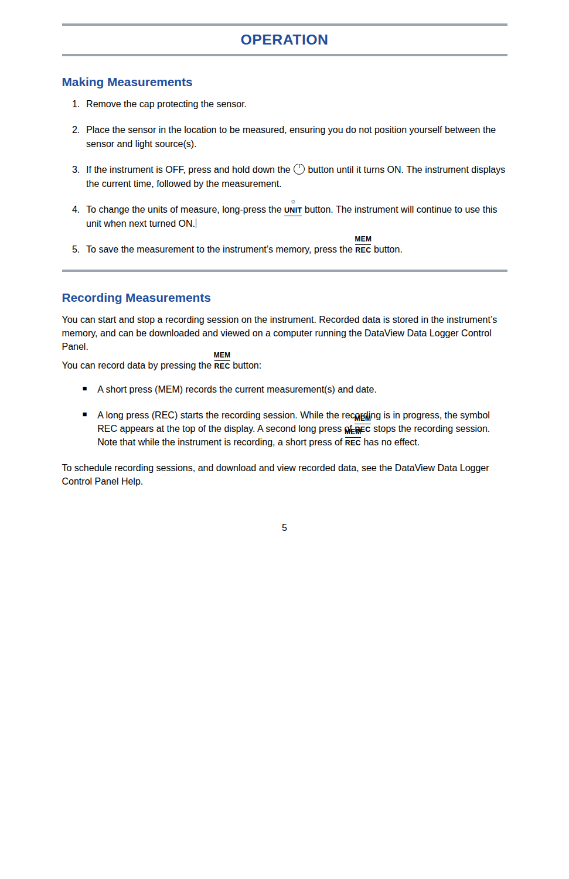OPERATION
Making Measurements
Remove the cap protecting the sensor.
Place the sensor in the location to be measured, ensuring you do not position yourself between the sensor and light source(s).
If the instrument is OFF, press and hold down the button until it turns ON. The instrument displays the current time, followed by the measurement.
To change the units of measure, long-press the ☼UNIT button. The instrument will continue to use this unit when next turned ON.
To save the measurement to the instrument’s memory, press the MEMREC button.
Recording Measurements
You can start and stop a recording session on the instrument. Recorded data is stored in the instrument’s memory, and can be downloaded and viewed on a computer running the DataView Data Logger Control Panel.
You can record data by pressing the MEMREC button:
A short press (MEM) records the current measurement(s) and date.
A long press (REC) starts the recording session. While the recording is in progress, the symbol REC appears at the top of the display. A second long press of MEMREC stops the recording session. Note that while the instrument is recording, a short press of MEMREC has no effect.
To schedule recording sessions, and download and view recorded data, see the DataView Data Logger Control Panel Help.
5